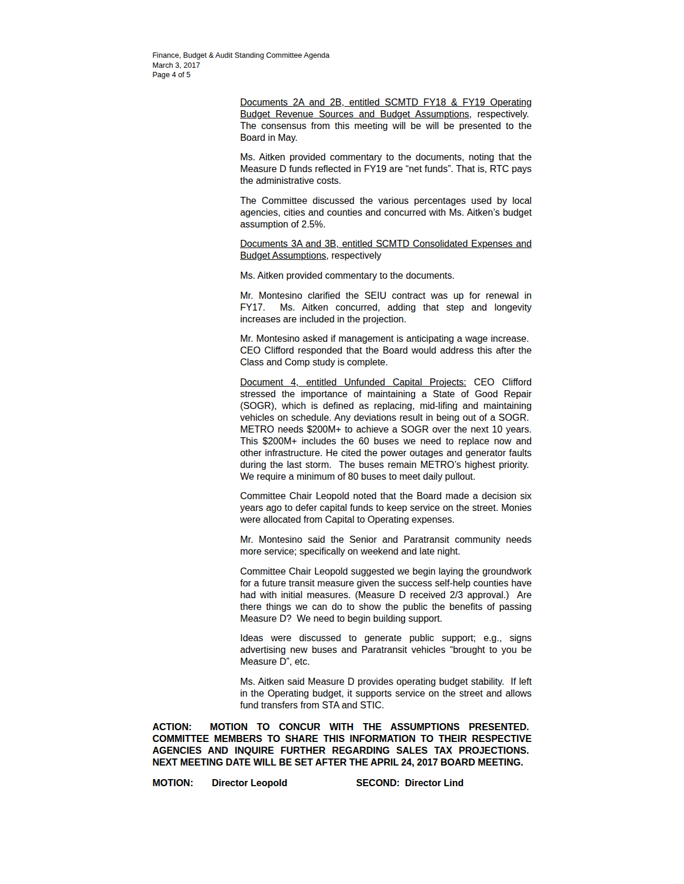Finance, Budget & Audit Standing Committee Agenda
March 3, 2017
Page 4 of 5
Documents 2A and 2B, entitled SCMTD FY18 & FY19 Operating Budget Revenue Sources and Budget Assumptions, respectively. The consensus from this meeting will be will be presented to the Board in May.
Ms. Aitken provided commentary to the documents, noting that the Measure D funds reflected in FY19 are “net funds”. That is, RTC pays the administrative costs.
The Committee discussed the various percentages used by local agencies, cities and counties and concurred with Ms. Aitken’s budget assumption of 2.5%.
Documents 3A and 3B, entitled SCMTD Consolidated Expenses and Budget Assumptions, respectively
Ms. Aitken provided commentary to the documents.
Mr. Montesino clarified the SEIU contract was up for renewal in FY17. Ms. Aitken concurred, adding that step and longevity increases are included in the projection.
Mr. Montesino asked if management is anticipating a wage increase. CEO Clifford responded that the Board would address this after the Class and Comp study is complete.
Document 4, entitled Unfunded Capital Projects: CEO Clifford stressed the importance of maintaining a State of Good Repair (SOGR), which is defined as replacing, mid-lifing and maintaining vehicles on schedule. Any deviations result in being out of a SOGR. METRO needs $200M+ to achieve a SOGR over the next 10 years. This $200M+ includes the 60 buses we need to replace now and other infrastructure. He cited the power outages and generator faults during the last storm. The buses remain METRO’s highest priority. We require a minimum of 80 buses to meet daily pullout.
Committee Chair Leopold noted that the Board made a decision six years ago to defer capital funds to keep service on the street. Monies were allocated from Capital to Operating expenses.
Mr. Montesino said the Senior and Paratransit community needs more service; specifically on weekend and late night.
Committee Chair Leopold suggested we begin laying the groundwork for a future transit measure given the success self-help counties have had with initial measures. (Measure D received 2/3 approval.) Are there things we can do to show the public the benefits of passing Measure D? We need to begin building support.
Ideas were discussed to generate public support; e.g., signs advertising new buses and Paratransit vehicles “brought to you be Measure D”, etc.
Ms. Aitken said Measure D provides operating budget stability. If left in the Operating budget, it supports service on the street and allows fund transfers from STA and STIC.
ACTION: MOTION TO CONCUR WITH THE ASSUMPTIONS PRESENTED. COMMITTEE MEMBERS TO SHARE THIS INFORMATION TO THEIR RESPECTIVE AGENCIES AND INQUIRE FURTHER REGARDING SALES TAX PROJECTIONS. NEXT MEETING DATE WILL BE SET AFTER THE APRIL 24, 2017 BOARD MEETING.
MOTION: Director Leopold SECOND: Director Lind